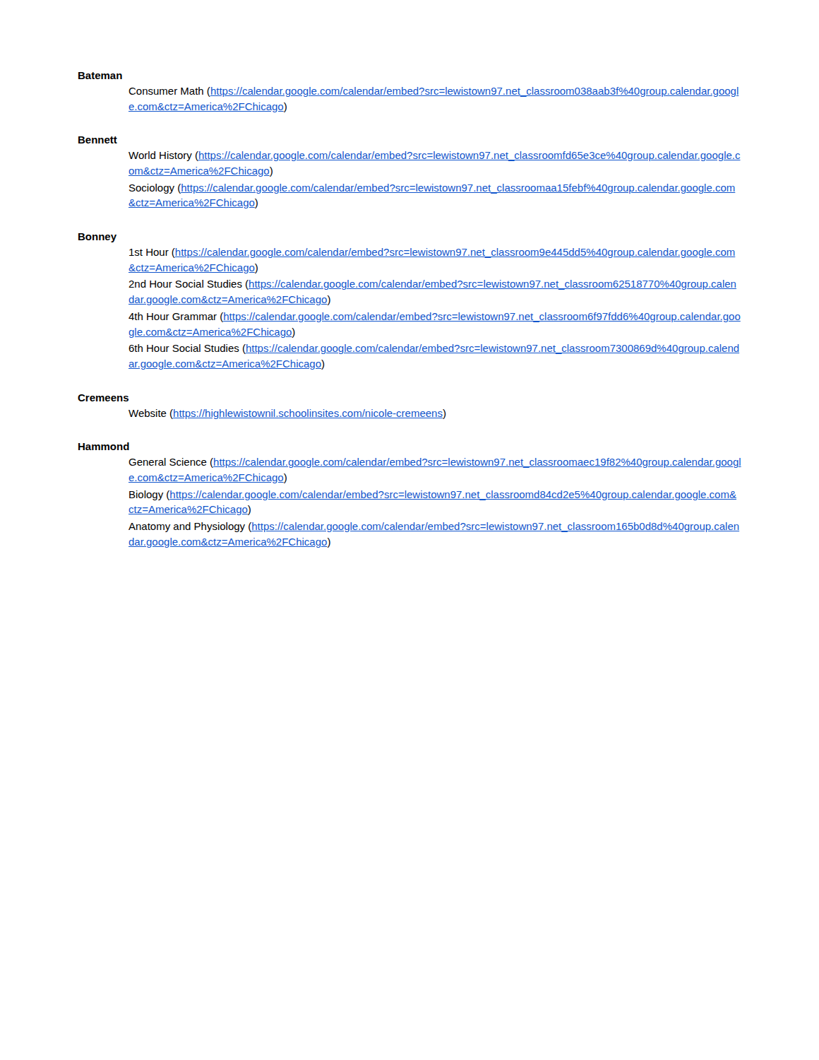Bateman
Consumer Math (https://calendar.google.com/calendar/embed?src=lewistown97.net_classroom038aab3f%40group.calendar.google.com&ctz=America%2FChicago)
Bennett
World History (https://calendar.google.com/calendar/embed?src=lewistown97.net_classroomfd65e3ce%40group.calendar.google.com&ctz=America%2FChicago)
Sociology (https://calendar.google.com/calendar/embed?src=lewistown97.net_classroomaa15febf%40group.calendar.google.com&ctz=America%2FChicago)
Bonney
1st Hour (https://calendar.google.com/calendar/embed?src=lewistown97.net_classroom9e445dd5%40group.calendar.google.com&ctz=America%2FChicago)
2nd Hour Social Studies (https://calendar.google.com/calendar/embed?src=lewistown97.net_classroom62518770%40group.calendar.google.com&ctz=America%2FChicago)
4th Hour Grammar (https://calendar.google.com/calendar/embed?src=lewistown97.net_classroom6f97fdd6%40group.calendar.google.com&ctz=America%2FChicago)
6th Hour Social Studies (https://calendar.google.com/calendar/embed?src=lewistown97.net_classroom7300869d%40group.calendar.google.com&ctz=America%2FChicago)
Cremeens
Website (https://highlewistownil.schoolinsites.com/nicole-cremeens)
Hammond
General Science (https://calendar.google.com/calendar/embed?src=lewistown97.net_classroomaec19f82%40group.calendar.google.com&ctz=America%2FChicago)
Biology (https://calendar.google.com/calendar/embed?src=lewistown97.net_classroomd84cd2e5%40group.calendar.google.com&ctz=America%2FChicago)
Anatomy and Physiology (https://calendar.google.com/calendar/embed?src=lewistown97.net_classroom165b0d8d%40group.calendar.google.com&ctz=America%2FChicago)